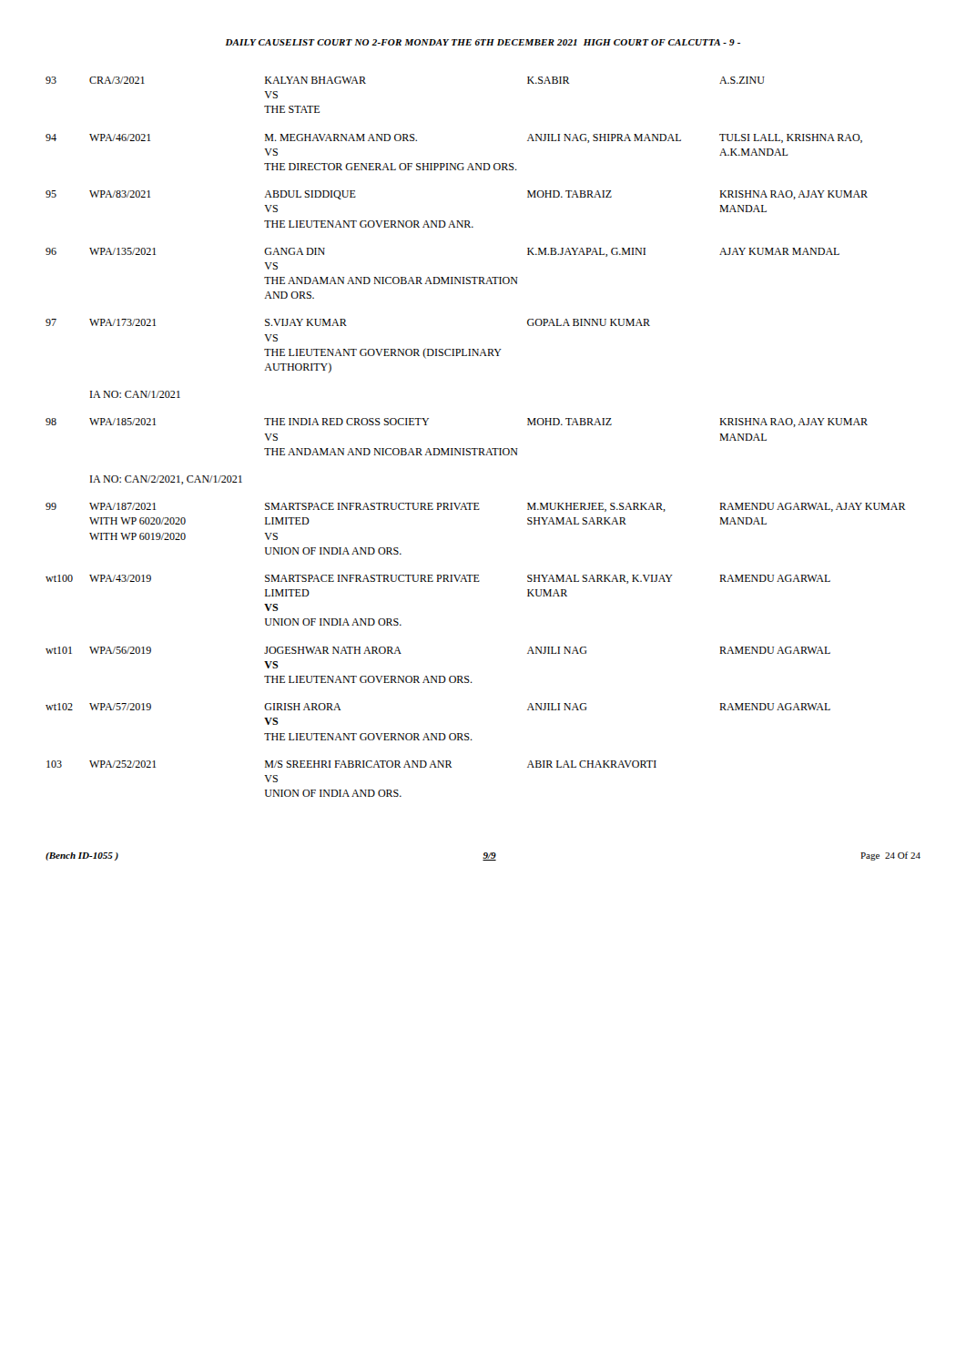DAILY CAUSELIST COURT NO 2-FOR MONDAY THE 6TH DECEMBER 2021 HIGH COURT OF CALCUTTA - 9 -
| 93 | CRA/3/2021 | KALYAN BHAGWAR VS THE STATE | K.SABIR | A.S.ZINU |
| 94 | WPA/46/2021 | M. MEGHAVARNAM AND ORS. VS THE DIRECTOR GENERAL OF SHIPPING AND ORS. | ANJILI NAG, SHIPRA MANDAL | TULSI LALL, KRISHNA RAO, A.K.MANDAL |
| 95 | WPA/83/2021 | ABDUL SIDDIQUE VS THE LIEUTENANT GOVERNOR AND ANR. | MOHD. TABRAIZ | KRISHNA RAO, AJAY KUMAR MANDAL |
| 96 | WPA/135/2021 | GANGA DIN VS THE ANDAMAN AND NICOBAR ADMINISTRATION AND ORS. | K.M.B.JAYAPAL, G.MINI | AJAY KUMAR MANDAL |
| 97 | WPA/173/2021 | S.VIJAY KUMAR VS THE LIEUTENANT GOVERNOR (DISCIPLINARY AUTHORITY) | GOPALA BINNU KUMAR | |
| | IA NO: CAN/1/2021 |
| 98 | WPA/185/2021 | THE INDIA RED CROSS SOCIETY VS THE ANDAMAN AND NICOBAR ADMINISTRATION | MOHD. TABRAIZ | KRISHNA RAO, AJAY KUMAR MANDAL |
| | IA NO: CAN/2/2021, CAN/1/2021 |
| 99 | WPA/187/2021 WITH WP 6020/2020 WITH WP 6019/2020 | SMARTSPACE INFRASTRUCTURE PRIVATE LIMITED VS UNION OF INDIA AND ORS. | M.MUKHERJEE, S.SARKAR, SHYAMAL SARKAR | RAMENDU AGARWAL, AJAY KUMAR MANDAL |
| wt100 | WPA/43/2019 | SMARTSPACE INFRASTRUCTURE PRIVATE LIMITED VS UNION OF INDIA AND ORS. | SHYAMAL SARKAR, K.VIJAY KUMAR | RAMENDU AGARWAL |
| wt101 | WPA/56/2019 | JOGESHWAR NATH ARORA VS THE LIEUTENANT GOVERNOR AND ORS. | ANJILI NAG | RAMENDU AGARWAL |
| wt102 | WPA/57/2019 | GIRISH ARORA VS THE LIEUTENANT GOVERNOR AND ORS. | ANJILI NAG | RAMENDU AGARWAL |
| 103 | WPA/252/2021 | M/S SREEHRI FABRICATOR AND ANR VS UNION OF INDIA AND ORS. | ABIR LAL CHAKRAVORTI | |
(Bench ID-1055 )
9/9
Page 24 Of 24